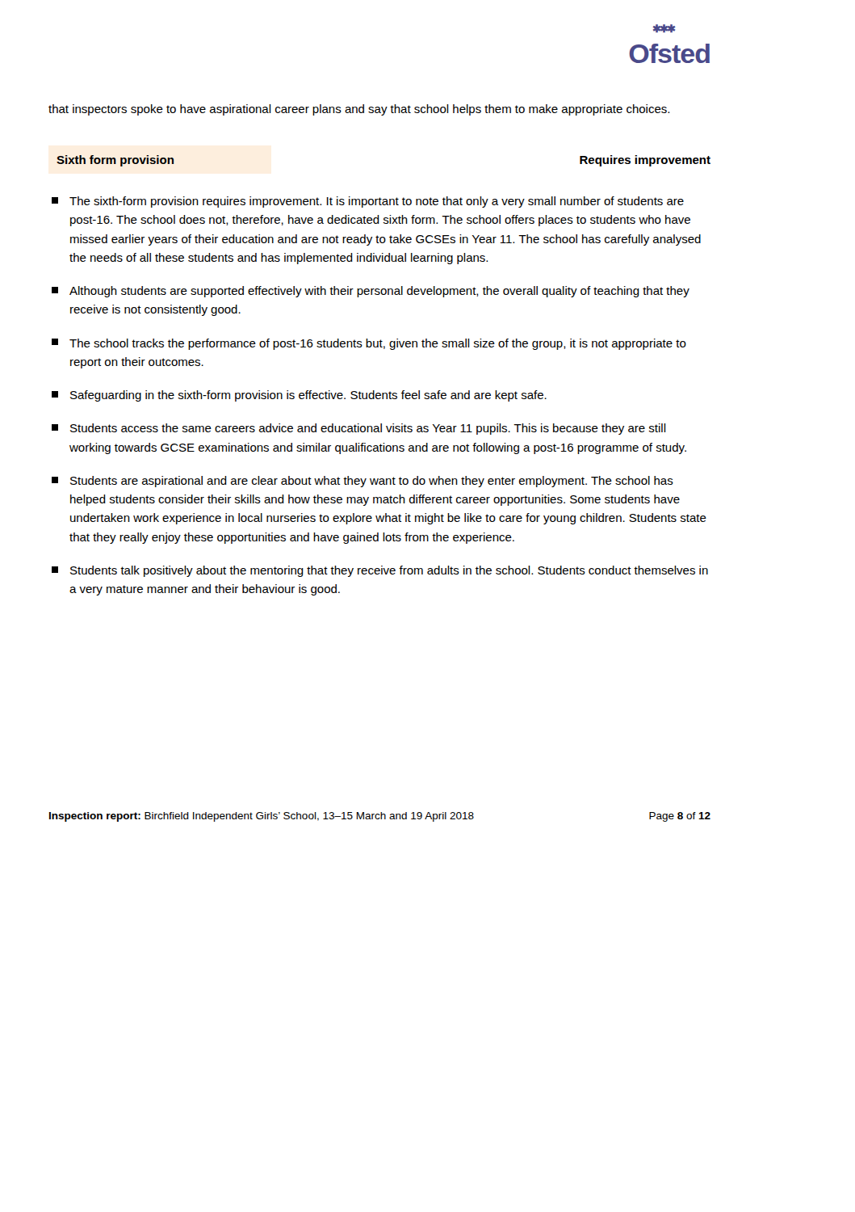✱✱✱Ofsted
that inspectors spoke to have aspirational career plans and say that school helps them to make appropriate choices.
Sixth form provision
Requires improvement
The sixth-form provision requires improvement. It is important to note that only a very small number of students are post-16. The school does not, therefore, have a dedicated sixth form. The school offers places to students who have missed earlier years of their education and are not ready to take GCSEs in Year 11. The school has carefully analysed the needs of all these students and has implemented individual learning plans.
Although students are supported effectively with their personal development, the overall quality of teaching that they receive is not consistently good.
The school tracks the performance of post-16 students but, given the small size of the group, it is not appropriate to report on their outcomes.
Safeguarding in the sixth-form provision is effective. Students feel safe and are kept safe.
Students access the same careers advice and educational visits as Year 11 pupils. This is because they are still working towards GCSE examinations and similar qualifications and are not following a post-16 programme of study.
Students are aspirational and are clear about what they want to do when they enter employment. The school has helped students consider their skills and how these may match different career opportunities. Some students have undertaken work experience in local nurseries to explore what it might be like to care for young children. Students state that they really enjoy these opportunities and have gained lots from the experience.
Students talk positively about the mentoring that they receive from adults in the school. Students conduct themselves in a very mature manner and their behaviour is good.
Inspection report: Birchfield Independent Girls’ School, 13–15 March and 19 April 2018 Page 8 of 12